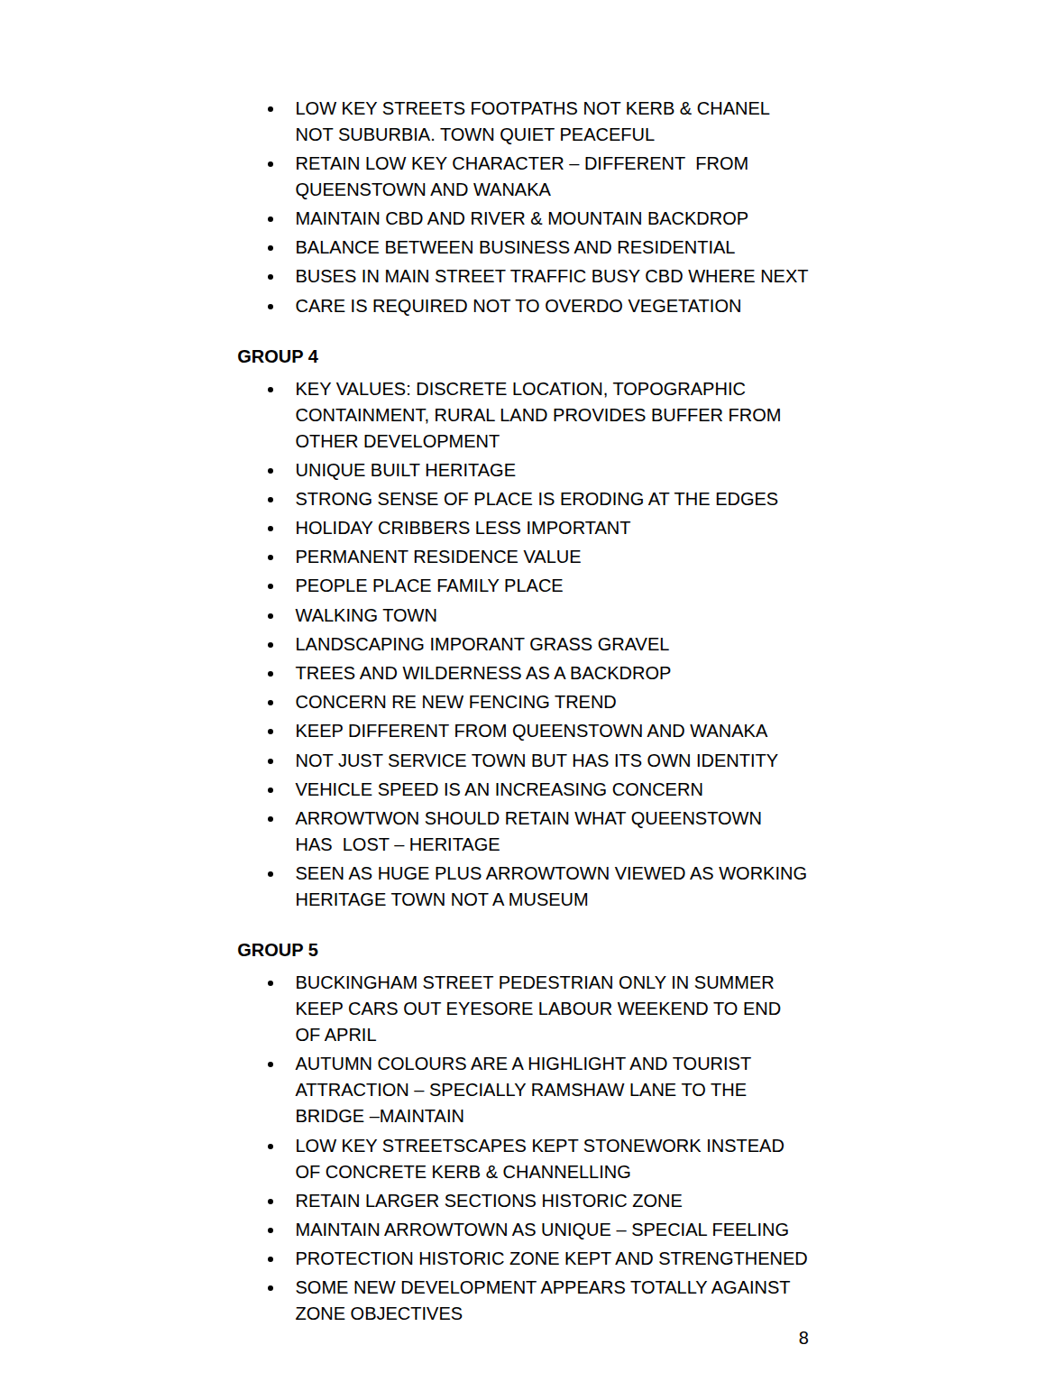LOW KEY STREETS FOOTPATHS NOT KERB & CHANEL NOT SUBURBIA. TOWN QUIET PEACEFUL
RETAIN LOW KEY CHARACTER – DIFFERENT FROM QUEENSTOWN AND WANAKA
MAINTAIN CBD AND RIVER & MOUNTAIN BACKDROP
BALANCE BETWEEN BUSINESS AND RESIDENTIAL
BUSES IN MAIN STREET TRAFFIC BUSY CBD WHERE NEXT
CARE IS REQUIRED NOT TO OVERDO VEGETATION
GROUP 4
KEY VALUES: DISCRETE LOCATION, TOPOGRAPHIC CONTAINMENT, RURAL LAND PROVIDES BUFFER FROM OTHER DEVELOPMENT
UNIQUE BUILT HERITAGE
STRONG SENSE OF PLACE IS ERODING AT THE EDGES
HOLIDAY CRIBBERS LESS IMPORTANT
PERMANENT RESIDENCE VALUE
PEOPLE PLACE FAMILY PLACE
WALKING TOWN
LANDSCAPING IMPORANT GRASS GRAVEL
TREES AND WILDERNESS AS A BACKDROP
CONCERN RE NEW FENCING TREND
KEEP DIFFERENT FROM QUEENSTOWN AND WANAKA
NOT JUST SERVICE TOWN BUT HAS ITS OWN IDENTITY
VEHICLE SPEED IS AN INCREASING CONCERN
ARROWTWON SHOULD RETAIN WHAT QUEENSTOWN HAS LOST – HERITAGE
SEEN AS HUGE PLUS ARROWTOWN VIEWED AS WORKING HERITAGE TOWN NOT A MUSEUM
GROUP 5
BUCKINGHAM STREET PEDESTRIAN ONLY IN SUMMER KEEP CARS OUT EYESORE LABOUR WEEKEND TO END OF APRIL
AUTUMN COLOURS ARE A HIGHLIGHT AND TOURIST ATTRACTION – SPECIALLY RAMSHAW LANE TO THE BRIDGE –MAINTAIN
LOW KEY STREETSCAPES KEPT STONEWORK INSTEAD OF CONCRETE KERB & CHANNELLING
RETAIN LARGER SECTIONS HISTORIC ZONE
MAINTAIN ARROWTOWN AS UNIQUE – SPECIAL FEELING
PROTECTION HISTORIC ZONE KEPT AND STRENGTHENED
SOME NEW DEVELOPMENT APPEARS TOTALLY AGAINST ZONE OBJECTIVES
8